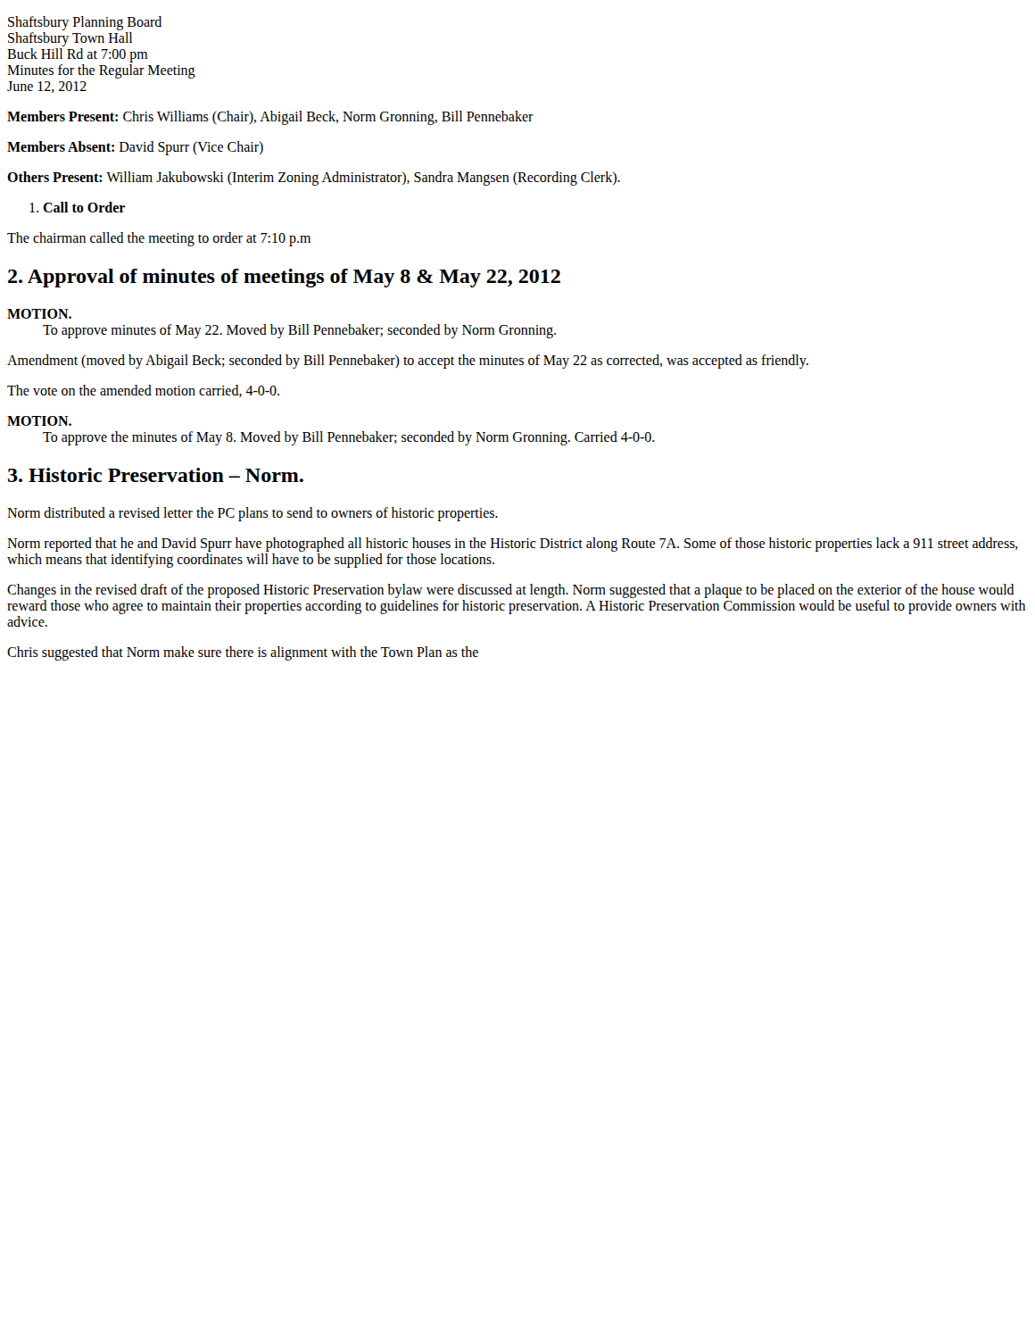Shaftsbury Planning Board
Shaftsbury Town Hall
Buck Hill Rd at 7:00 pm
Minutes for the Regular Meeting
June 12, 2012
Members Present: Chris Williams (Chair), Abigail Beck, Norm Gronning, Bill Pennebaker
Members Absent: David Spurr (Vice Chair)
Others Present: William Jakubowski (Interim Zoning Administrator), Sandra Mangsen (Recording Clerk).
Call to Order
The chairman called the meeting to order at 7:10 p.m
2. Approval of minutes of meetings of May 8 & May 22, 2012
MOTION.
To approve minutes of May 22. Moved by Bill Pennebaker; seconded by Norm Gronning.
Amendment (moved by Abigail Beck; seconded by Bill Pennebaker) to accept the minutes of May 22 as corrected, was accepted as friendly.
The vote on the amended motion carried, 4-0-0.
MOTION.
To approve the minutes of May 8. Moved by Bill Pennebaker; seconded by Norm Gronning. Carried 4-0-0.
3. Historic Preservation – Norm.
Norm distributed a revised letter the PC plans to send to owners of historic properties.
Norm reported that he and David Spurr have photographed all historic houses in the Historic District along Route 7A. Some of those historic properties lack a 911 street address, which means that identifying coordinates will have to be supplied for those locations.
Changes in the revised draft of the proposed Historic Preservation bylaw were discussed at length. Norm suggested that a plaque to be placed on the exterior of the house would reward those who agree to maintain their properties according to guidelines for historic preservation. A Historic Preservation Commission would be useful to provide owners with advice.
Chris suggested that Norm make sure there is alignment with the Town Plan as the